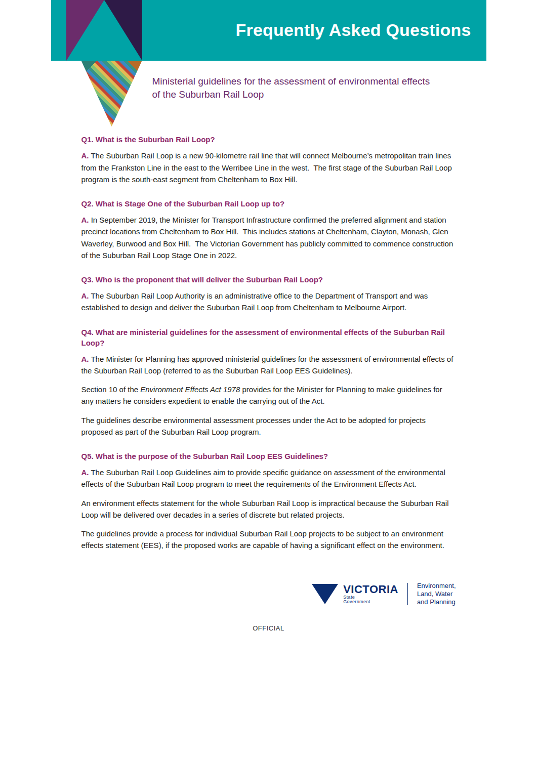Frequently Asked Questions
Ministerial guidelines for the assessment of environmental effects of the Suburban Rail Loop
Q1. What is the Suburban Rail Loop?
A. The Suburban Rail Loop is a new 90-kilometre rail line that will connect Melbourne’s metropolitan train lines from the Frankston Line in the east to the Werribee Line in the west. The first stage of the Suburban Rail Loop program is the south-east segment from Cheltenham to Box Hill.
Q2. What is Stage One of the Suburban Rail Loop up to?
A. In September 2019, the Minister for Transport Infrastructure confirmed the preferred alignment and station precinct locations from Cheltenham to Box Hill. This includes stations at Cheltenham, Clayton, Monash, Glen Waverley, Burwood and Box Hill. The Victorian Government has publicly committed to commence construction of the Suburban Rail Loop Stage One in 2022.
Q3. Who is the proponent that will deliver the Suburban Rail Loop?
A. The Suburban Rail Loop Authority is an administrative office to the Department of Transport and was established to design and deliver the Suburban Rail Loop from Cheltenham to Melbourne Airport.
Q4. What are ministerial guidelines for the assessment of environmental effects of the Suburban Rail Loop?
A. The Minister for Planning has approved ministerial guidelines for the assessment of environmental effects of the Suburban Rail Loop (referred to as the Suburban Rail Loop EES Guidelines).
Section 10 of the Environment Effects Act 1978 provides for the Minister for Planning to make guidelines for any matters he considers expedient to enable the carrying out of the Act.
The guidelines describe environmental assessment processes under the Act to be adopted for projects proposed as part of the Suburban Rail Loop program.
Q5. What is the purpose of the Suburban Rail Loop EES Guidelines?
A. The Suburban Rail Loop Guidelines aim to provide specific guidance on assessment of the environmental effects of the Suburban Rail Loop program to meet the requirements of the Environment Effects Act.
An environment effects statement for the whole Suburban Rail Loop is impractical because the Suburban Rail Loop will be delivered over decades in a series of discrete but related projects.
The guidelines provide a process for individual Suburban Rail Loop projects to be subject to an environment effects statement (EES), if the proposed works are capable of having a significant effect on the environment.
VICTORIA
State
Government
Environment,
Land, Water
and Planning
OFFICIAL